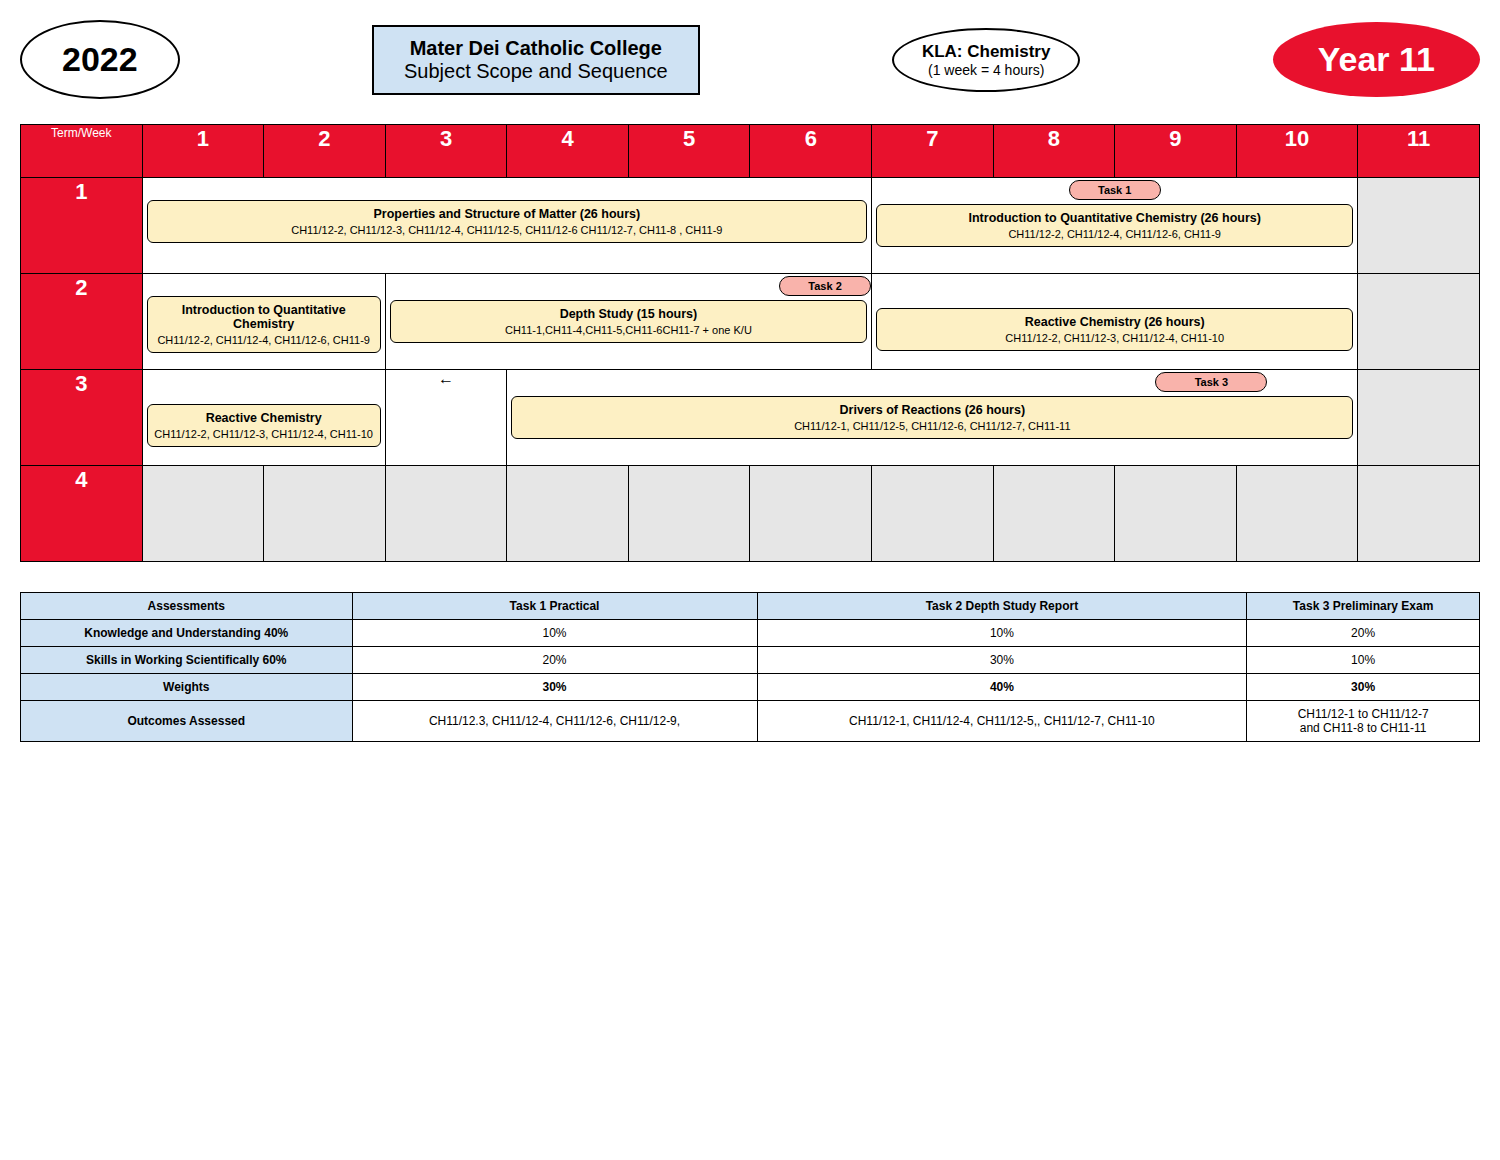2022
Mater Dei Catholic College
Subject Scope and Sequence
KLA: Chemistry
(1 week = 4 hours)
Year 11
| Term/Week | 1 | 2 | 3 | 4 | 5 | 6 | 7 | 8 | 9 | 10 | 11 |
| --- | --- | --- | --- | --- | --- | --- | --- | --- | --- | --- | --- |
| 1 | Properties and Structure of Matter (26 hours) CH11/12-2, CH11/12-3, CH11/12-4, CH11/12-5, CH11/12-6 CH11/12-7, CH11-8 , CH11-9 | Task 1 Introduction to Quantitative Chemistry (26 hours) CH11/12-2, CH11/12-4, CH11/12-6, CH11-9 | |
| 2 | Introduction to Quantitative Chemistry CH11/12-2, CH11/12-4, CH11/12-6, CH11-9 | Task 2 Depth Study (15 hours) CH11-1,CH11-4,CH11-5,CH11-6CH11-7 + one K/U | Reactive Chemistry (26 hours) CH11/12-2, CH11/12-3, CH11/12-4, CH11-10 | |
| 3 | Reactive Chemistry CH11/12-2, CH11/12-3, CH11/12-4, CH11-10 | ← | Task 3 Drivers of Reactions (26 hours) CH11/12-1, CH11/12-5, CH11/12-6, CH11/12-7, CH11-11 | |
| 4 | | | | | | | | | | | |
| Assessments | Task 1 Practical | Task 2 Depth Study Report | Task 3 Preliminary Exam |
| --- | --- | --- | --- |
| Knowledge and Understanding 40% | 10% | 10% | 20% |
| Skills in Working Scientifically 60% | 20% | 30% | 10% |
| Weights | 30% | 40% | 30% |
| Outcomes Assessed | CH11/12.3, CH11/12-4, CH11/12-6, CH11/12-9, | CH11/12-1, CH11/12-4, CH11/12-5,, CH11/12-7, CH11-10 | CH11/12-1 to CH11/12-7 and CH11-8 to CH11-11 |